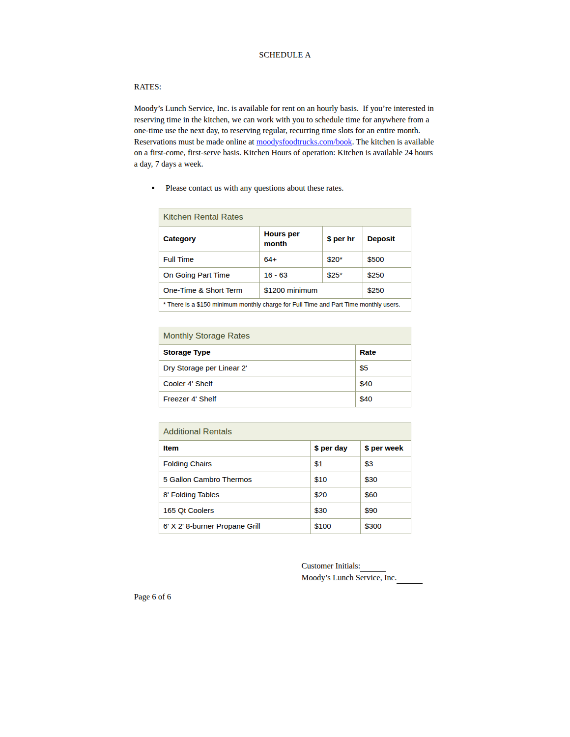SCHEDULE A
RATES:
Moody’s Lunch Service, Inc. is available for rent on an hourly basis. If you’re interested in reserving time in the kitchen, we can work with you to schedule time for anywhere from a one-time use the next day, to reserving regular, recurring time slots for an entire month. Reservations must be made online at moodysfoodtrucks.com/book. The kitchen is available on a first-come, first-serve basis. Kitchen Hours of operation: Kitchen is available 24 hours a day, 7 days a week.
Please contact us with any questions about these rates.
Kitchen Rental Rates
| Category | Hours per month | $ per hr | Deposit |
| --- | --- | --- | --- |
| Full Time | 64+ | $20* | $500 |
| On Going Part Time | 16 - 63 | $25* | $250 |
| One-Time & Short Term | $1200 minimum | $250 |
| * There is a $150 minimum monthly charge for Full Time and Part Time monthly users. |
Monthly Storage Rates
| Storage Type | Rate |
| --- | --- |
| Dry Storage per Linear 2' | $5 |
| Cooler 4' Shelf | $40 |
| Freezer 4' Shelf | $40 |
Additional Rentals
| Item | $ per day | $ per week |
| --- | --- | --- |
| Folding Chairs | $1 | $3 |
| 5 Gallon Cambro Thermos | $10 | $30 |
| 8' Folding Tables | $20 | $60 |
| 165 Qt Coolers | $30 | $90 |
| 6' X 2' 8-burner Propane Grill | $100 | $300 |
Customer Initials:
Moody’s Lunch Service, Inc.
Page 6 of 6